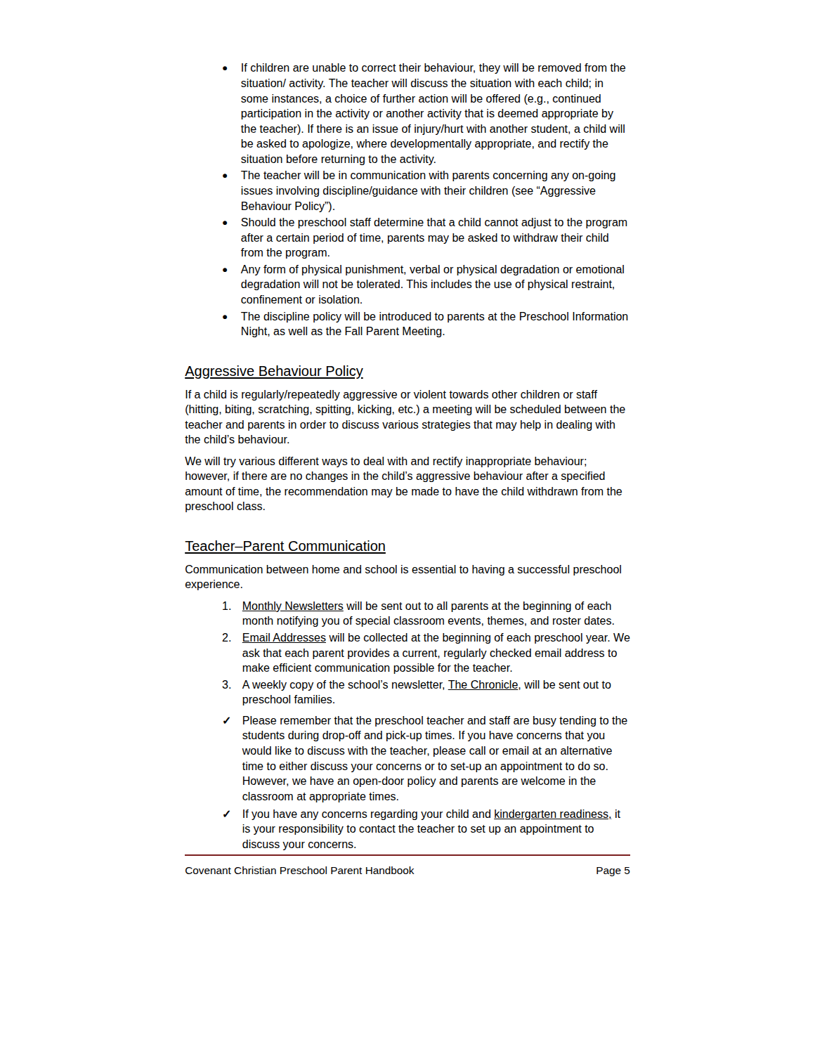If children are unable to correct their behaviour, they will be removed from the situation/ activity. The teacher will discuss the situation with each child; in some instances, a choice of further action will be offered (e.g., continued participation in the activity or another activity that is deemed appropriate by the teacher). If there is an issue of injury/hurt with another student, a child will be asked to apologize, where developmentally appropriate, and rectify the situation before returning to the activity.
The teacher will be in communication with parents concerning any on-going issues involving discipline/guidance with their children (see “Aggressive Behaviour Policy”).
Should the preschool staff determine that a child cannot adjust to the program after a certain period of time, parents may be asked to withdraw their child from the program.
Any form of physical punishment, verbal or physical degradation or emotional degradation will not be tolerated. This includes the use of physical restraint, confinement or isolation.
The discipline policy will be introduced to parents at the Preschool Information Night, as well as the Fall Parent Meeting.
Aggressive Behaviour Policy
If a child is regularly/repeatedly aggressive or violent towards other children or staff (hitting, biting, scratching, spitting, kicking, etc.) a meeting will be scheduled between the teacher and parents in order to discuss various strategies that may help in dealing with the child’s behaviour.
We will try various different ways to deal with and rectify inappropriate behaviour; however, if there are no changes in the child’s aggressive behaviour after a specified amount of time, the recommendation may be made to have the child withdrawn from the preschool class.
Teacher–Parent Communication
Communication between home and school is essential to having a successful preschool experience.
Monthly Newsletters will be sent out to all parents at the beginning of each month notifying you of special classroom events, themes, and roster dates.
Email Addresses will be collected at the beginning of each preschool year. We ask that each parent provides a current, regularly checked email address to make efficient communication possible for the teacher.
A weekly copy of the school’s newsletter, The Chronicle, will be sent out to preschool families.
Please remember that the preschool teacher and staff are busy tending to the students during drop-off and pick-up times. If you have concerns that you would like to discuss with the teacher, please call or email at an alternative time to either discuss your concerns or to set-up an appointment to do so. However, we have an open-door policy and parents are welcome in the classroom at appropriate times.
If you have any concerns regarding your child and kindergarten readiness, it is your responsibility to contact the teacher to set up an appointment to discuss your concerns.
Covenant Christian Preschool Parent Handbook
Page 5